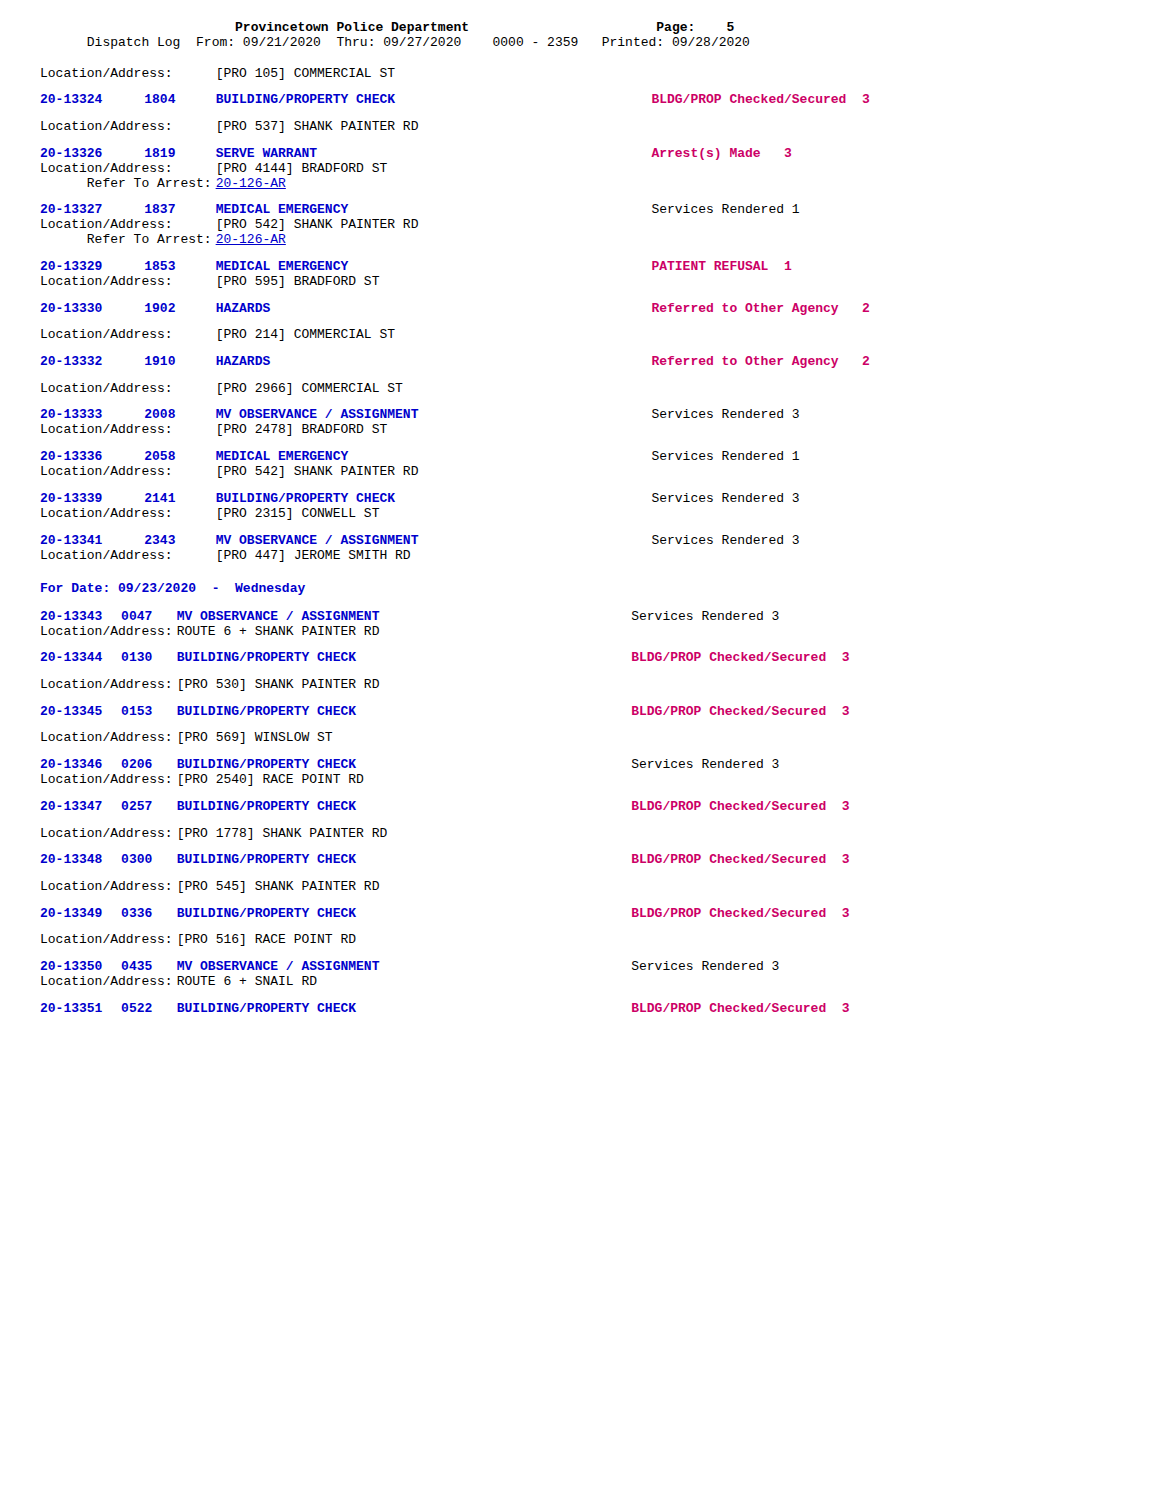Provincetown Police Department Page: 5
Dispatch Log From: 09/21/2020 Thru: 09/27/2020 0000 - 2359 Printed: 09/28/2020
| Location/Address: | [PRO 105] COMMERCIAL ST |
| 20-13324 | 1804 | BUILDING/PROPERTY CHECK | BLDG/PROP Checked/Secured 3 |
| Location/Address: | [PRO 537] SHANK PAINTER RD |
| 20-13326 | 1819 | SERVE WARRANT | Arrest(s) Made 3 |
| Location/Address: | [PRO 4144] BRADFORD ST |
| Refer To Arrest: | 20-126-AR |
| 20-13327 | 1837 | MEDICAL EMERGENCY | Services Rendered 1 |
| Location/Address: | [PRO 542] SHANK PAINTER RD |
| Refer To Arrest: | 20-126-AR |
| 20-13329 | 1853 | MEDICAL EMERGENCY | PATIENT REFUSAL 1 |
| Location/Address: | [PRO 595] BRADFORD ST |
| 20-13330 | 1902 | HAZARDS | Referred to Other Agency 2 |
| Location/Address: | [PRO 214] COMMERCIAL ST |
| 20-13332 | 1910 | HAZARDS | Referred to Other Agency 2 |
| Location/Address: | [PRO 2966] COMMERCIAL ST |
| 20-13333 | 2008 | MV OBSERVANCE / ASSIGNMENT | Services Rendered 3 |
| Location/Address: | [PRO 2478] BRADFORD ST |
| 20-13336 | 2058 | MEDICAL EMERGENCY | Services Rendered 1 |
| Location/Address: | [PRO 542] SHANK PAINTER RD |
| 20-13339 | 2141 | BUILDING/PROPERTY CHECK | Services Rendered 3 |
| Location/Address: | [PRO 2315] CONWELL ST |
| 20-13341 | 2343 | MV OBSERVANCE / ASSIGNMENT | Services Rendered 3 |
| Location/Address: | [PRO 447] JEROME SMITH RD |
For Date: 09/23/2020 - Wednesday
| 20-13343 | 0047 | MV OBSERVANCE / ASSIGNMENT | Services Rendered 3 |
| Location/Address: | ROUTE 6 + SHANK PAINTER RD |
| 20-13344 | 0130 | BUILDING/PROPERTY CHECK | BLDG/PROP Checked/Secured 3 |
| Location/Address: | [PRO 530] SHANK PAINTER RD |
| 20-13345 | 0153 | BUILDING/PROPERTY CHECK | BLDG/PROP Checked/Secured 3 |
| Location/Address: | [PRO 569] WINSLOW ST |
| 20-13346 | 0206 | BUILDING/PROPERTY CHECK | Services Rendered 3 |
| Location/Address: | [PRO 2540] RACE POINT RD |
| 20-13347 | 0257 | BUILDING/PROPERTY CHECK | BLDG/PROP Checked/Secured 3 |
| Location/Address: | [PRO 1778] SHANK PAINTER RD |
| 20-13348 | 0300 | BUILDING/PROPERTY CHECK | BLDG/PROP Checked/Secured 3 |
| Location/Address: | [PRO 545] SHANK PAINTER RD |
| 20-13349 | 0336 | BUILDING/PROPERTY CHECK | BLDG/PROP Checked/Secured 3 |
| Location/Address: | [PRO 516] RACE POINT RD |
| 20-13350 | 0435 | MV OBSERVANCE / ASSIGNMENT | Services Rendered 3 |
| Location/Address: | ROUTE 6 + SNAIL RD |
| 20-13351 | 0522 | BUILDING/PROPERTY CHECK | BLDG/PROP Checked/Secured 3 |